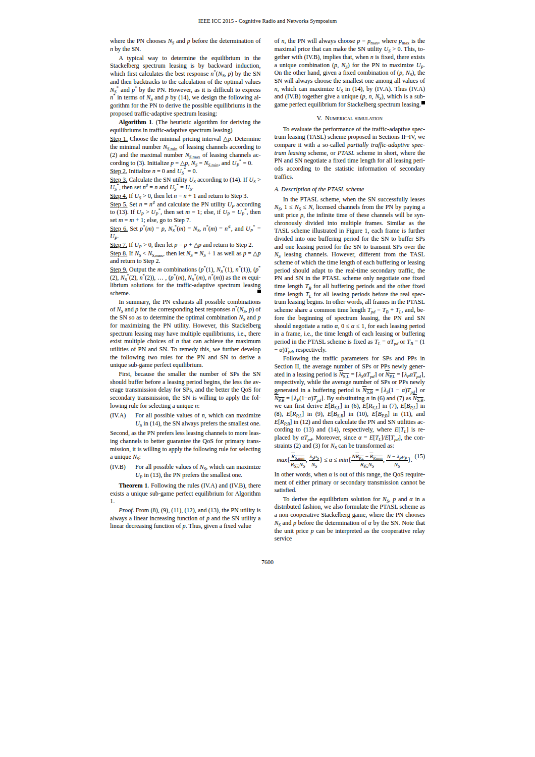IEEE ICC 2015 - Cognitive Radio and Networks Symposium
where the PN chooses NS and p before the determination of n by the SN.
A typical way to determine the equilibrium in the Stackelberg spectrum leasing is by backward induction, which first calculates the best response n*(NS, p) by the SN and then backtracks to the calculation of the optimal values NS* and p* by the PN. However, as it is difficult to express n* in terms of NS and p by (14), we design the following algorithm for the PN to derive the possible equilibriums in the proposed traffic-adaptive spectrum leasing:
Algorithm 1. (The heuristic algorithm for deriving the equilibriums in traffic-adaptive spectrum leasing)
Step 1. Choose the minimal pricing interval △p. Determine the minimal number NS,min of leasing channels according to (2) and the maximal number NS,max of leasing channels according to (3). Initialize p = △p, NS = NS,min, and UP* = 0.
Step 2. Initialize n = 0 and US* = 0.
Step 3. Calculate the SN utility US according to (14). If US > US*, then set n♯ = n and US* = US.
Step 4. If US > 0, then let n = n + 1 and return to Step 3.
Step 5. Set n = n♯ and calculate the PN utility UP according to (13). If UP > UP*, then set m = 1; else, if UP = UP*, then set m = m + 1; else, go to Step 7.
Step 6. Set p*(m) = p, NS*(m) = NS, n*(m) = n♯, and UP* = UP.
Step 7. If UP > 0, then let p = p + △p and return to Step 2.
Step 8. If NS < NS,max, then let NS = NS + 1 as well as p = △p and return to Step 2.
Step 9. Output the m combinations (p*(1), NS*(1), n*(1)), (p*(2), NS*(2), n*(2)), … , (p*(m), NS*(m), n*(m)) as the m equilibrium solutions for the traffic-adaptive spectrum leasing scheme.
In summary, the PN exhausts all possible combinations of NS and p for the corresponding best responses n*(NS, p) of the SN so as to determine the optimal combination NS and p for maximizing the PN utility. However, this Stackelberg spectrum leasing may have multiple equilibriums, i.e., there exist multiple choices of n that can achieve the maximum utilities of PN and SN. To remedy this, we further develop the following two rules for the PN and SN to derive a unique sub-game perfect equilibrium.
First, because the smaller the number of SPs the SN should buffer before a leasing period begins, the less the average transmission delay for SPs, and the better the QoS for secondary transmission, the SN is willing to apply the following rule for selecting a unique n:
(IV.A)
For all possible values of n, which can maximize US in (14), the SN always prefers the smallest one.
Second, as the PN prefers less leasing channels to more leasing channels to better guarantee the QoS for primary transmission, it is willing to apply the following rule for selecting a unique NS:
(IV.B)
For all possible values of NS, which can maximize UP in (13), the PN prefers the smallest one.
Theorem 1. Following the rules (IV.A) and (IV.B), there exists a unique sub-game perfect equilibrium for Algorithm 1.
Proof. From (8), (9), (11), (12), and (13), the PN utility is always a linear increasing function of p and the SN utility a linear decreasing function of p. Thus, given a fixed value
of n, the PN will always choose p = pmax, where pmax is the maximal price that can make the SN utility US > 0. This, together with (IV.B), implies that, when n is fixed, there exists a unique combination (p, NS) for the PN to maximize UP. On the other hand, given a fixed combination of (p, NS), the SN will always choose the smallest one among all values of n, which can maximize US in (14), by (IV.A). Thus (IV.A) and (IV.B) together give a unique (p, n, NS), which is a sub-game perfect equilibrium for Stackelberg spectrum leasing.
V. Numerical simulation
To evaluate the performance of the traffic-adaptive spectrum leasing (TASL) scheme proposed in Sections II~IV, we compare it with a so-called partially traffic-adaptive spectrum leasing scheme, or PTASL scheme in short, where the PN and SN negotiate a fixed time length for all leasing periods according to the statistic information of secondary traffics.
A. Description of the PTASL scheme
In the PTASL scheme, when the SN successfully leases NS, 1 ≤ NS ≤ N, licensed channels from the PN by paying a unit price p, the infinite time of these channels will be synchronously divided into multiple frames. Similar as the TASL scheme illustrated in Figure 1, each frame is further divided into one buffering period for the SN to buffer SPs and one leasing period for the SN to transmit SPs over the NS leasing channels. However, different from the TASL scheme of which the time length of each buffering or leasing period should adapt to the real-time secondary traffic, the PN and SN in the PTASL scheme only negotiate one fixed time length TB for all buffering periods and the other fixed time length TL for all leasing periods before the real spectrum leasing begins. In other words, all frames in the PTASL scheme share a common time length Tpd = TB + TL, and, before the beginning of spectrum leasing, the PN and SN should negotiate a ratio α, 0 ≤ α ≤ 1, for each leasing period in a frame, i.e., the time length of each leasing or buffering period in the PTASL scheme is fixed as TL = αTpd or TB = (1 − α)Tpd, respectively.
Following the traffic parameters for SPs and PPs in Section II, the average number of SPs or PPs newly generated in a leasing period is NS,L = ⌈λSαTpd⌉ or NP,L = ⌈λPαTpd⌉, respectively, while the average number of SPs or PPs newly generated in a buffering period is NS,B = ⌈λS(1 − α)Tpd⌉ or NP,B = ⌈λP(1−α)Tpd⌉. By substituting n in (6) and (7) as NS,B, we can first derive E[BS,L] in (6), E[RS,L] in (7), E[BP,L] in (8), E[RP,L] in (9), E[BS,B] in (10), E[BP,B] in (11), and E[RP,B] in (12) and then calculate the PN and SN utilities according to (13) and (14), respectively, where E[TL] is replaced by αTpd. Moreover, since α = E[TL]/E[Tpd], the constraints (2) and (3) for NS can be transformed as:
max{RS,min RS,c NS, λSμS NS} ≤ α ≤ min{NRP,c − RP,min RP,c NS, N − λPμP NS}. (15)
In other words, when α is out of this range, the QoS requirement of either primary or secondary transmission cannot be satisfied.
To derive the equilibrium solution for NS, p and α in a distributed fashion, we also formulate the PTASL scheme as a non-cooperative Stackelberg game, where the PN chooses NS and p before the determination of α by the SN. Note that the unit price p can be interpreted as the cooperative relay service
7600